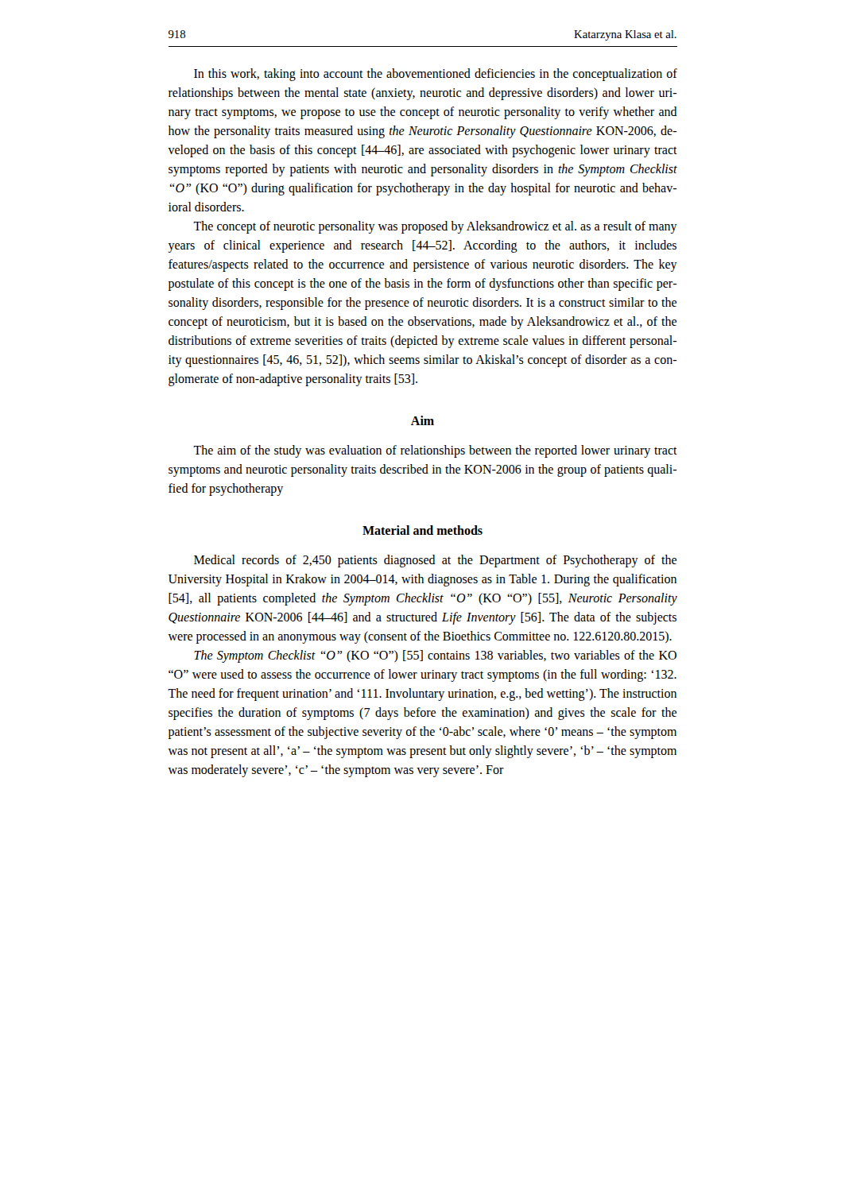918 Katarzyna Klasa et al.
In this work, taking into account the abovementioned deficiencies in the conceptualization of relationships between the mental state (anxiety, neurotic and depressive disorders) and lower urinary tract symptoms, we propose to use the concept of neurotic personality to verify whether and how the personality traits measured using the Neurotic Personality Questionnaire KON-2006, developed on the basis of this concept [44–46], are associated with psychogenic lower urinary tract symptoms reported by patients with neurotic and personality disorders in the Symptom Checklist “O” (KO “O”) during qualification for psychotherapy in the day hospital for neurotic and behavioral disorders.
The concept of neurotic personality was proposed by Aleksandrowicz et al. as a result of many years of clinical experience and research [44–52]. According to the authors, it includes features/aspects related to the occurrence and persistence of various neurotic disorders. The key postulate of this concept is the one of the basis in the form of dysfunctions other than specific personality disorders, responsible for the presence of neurotic disorders. It is a construct similar to the concept of neuroticism, but it is based on the observations, made by Aleksandrowicz et al., of the distributions of extreme severities of traits (depicted by extreme scale values in different personality questionnaires [45, 46, 51, 52]), which seems similar to Akiskal’s concept of disorder as a conglomerate of non-adaptive personality traits [53].
Aim
The aim of the study was evaluation of relationships between the reported lower urinary tract symptoms and neurotic personality traits described in the KON-2006 in the group of patients qualified for psychotherapy
Material and methods
Medical records of 2,450 patients diagnosed at the Department of Psychotherapy of the University Hospital in Krakow in 2004–014, with diagnoses as in Table 1. During the qualification [54], all patients completed the Symptom Checklist “O” (KO “O”) [55], Neurotic Personality Questionnaire KON-2006 [44–46] and a structured Life Inventory [56]. The data of the subjects were processed in an anonymous way (consent of the Bioethics Committee no. 122.6120.80.2015).
The Symptom Checklist “O” (KO “O”) [55] contains 138 variables, two variables of the KO “O” were used to assess the occurrence of lower urinary tract symptoms (in the full wording: ‘132. The need for frequent urination’ and ‘111. Involuntary urination, e.g., bed wetting’). The instruction specifies the duration of symptoms (7 days before the examination) and gives the scale for the patient’s assessment of the subjective severity of the ‘0-abc’ scale, where ‘0’ means – ‘the symptom was not present at all’, ‘a’ – ‘the symptom was present but only slightly severe’, ‘b’ – ‘the symptom was moderately severe’, ‘c’ – ‘the symptom was very severe’. For